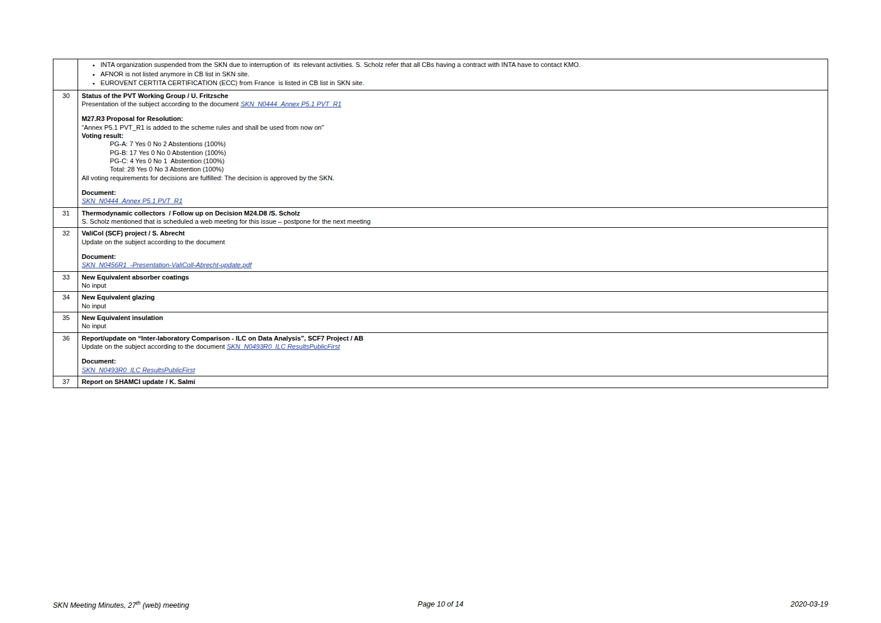| | INTA organization suspended from the SKN due to interruption of its relevant activities. S. Scholz refer that all CBs having a contract with INTA have to contact KMO. AFNOR is not listed anymore in CB list in SKN site. EUROVENT CERTITA CERTIFICATION (ECC) from France is listed in CB list in SKN site. |
| 30 | Status of the PVT Working Group / U. Fritzsche Presentation of the subject according to the document SKN_N0444_Annex P5.1 PVT_R1 M27.R3 Proposal for Resolution : “Annex P5.1 PVT_R1 is added to the scheme rules and shall be used from now on" Voting result: PG-A: 7 Yes 0 No 2 Abstentions (100%) PG-B: 17 Yes 0 No 0 Abstention (100%) PG-C: 4 Yes 0 No 1 Abstention (100%) Total: 28 Yes 0 No 3 Abstention (100%) All voting requirements for decisions are fulfilled: The decision is approved by the SKN. Document: SKN_N0444_Annex P5.1 PVT_R1 |
| 31 | Thermodynamic collectors / Follow up on Decision M24.D8 /S. Scholz S. Scholz mentioned that is scheduled a web meeting for this issue – postpone for the next meeting |
| 32 | ValiCol (SCF) project / S. Abrecht Update on the subject according to the document Document: SKN_N0456R1_-Presentation-ValiColl-Abrecht-update.pdf |
| 33 | New Equivalent absorber coatings No input |
| 34 | New Equivalent glazing No input |
| 35 | New Equivalent insulation No input |
| 36 | Report/update on “Inter-laboratory Comparison - ILC on Data Analysis”, SCF7 Project / AB Update on the subject according to the document SKN_N0493R0_ILC ResultsPublicFirst Document: SKN_N0493R0_ILC ResultsPublicFirst |
| 37 | Report on SHAMCI update / K. Salmi |
SKN Meeting Minutes, 27th (web) meeting
Page 10 of 14
2020-03-19